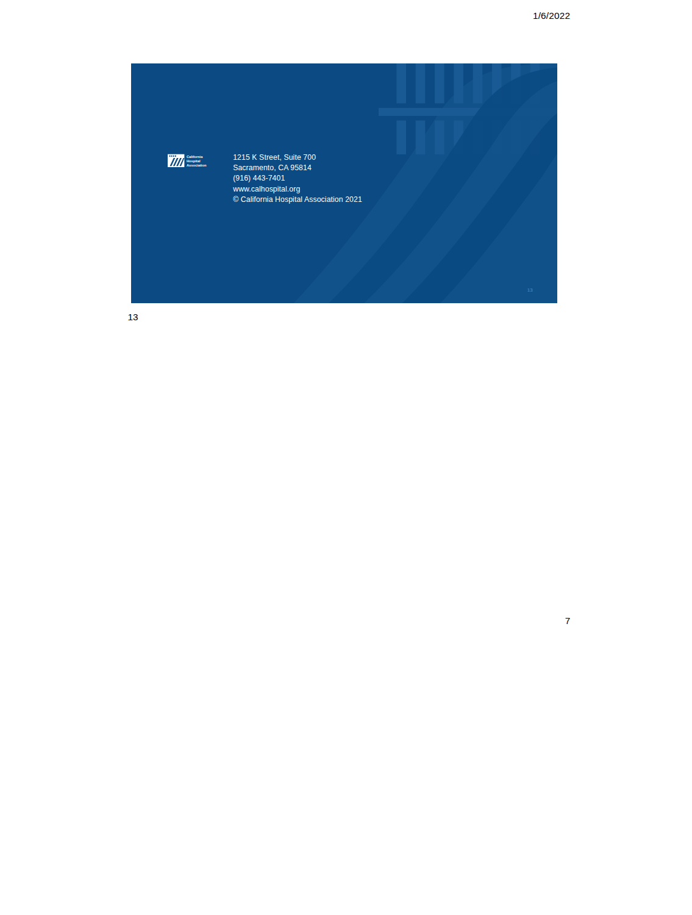1/6/2022
California Hospital Association
1215 K Street, Suite 700
Sacramento, CA 95814
(916) 443-7401
www.calhospital.org
© California Hospital Association 2021
13
13
7